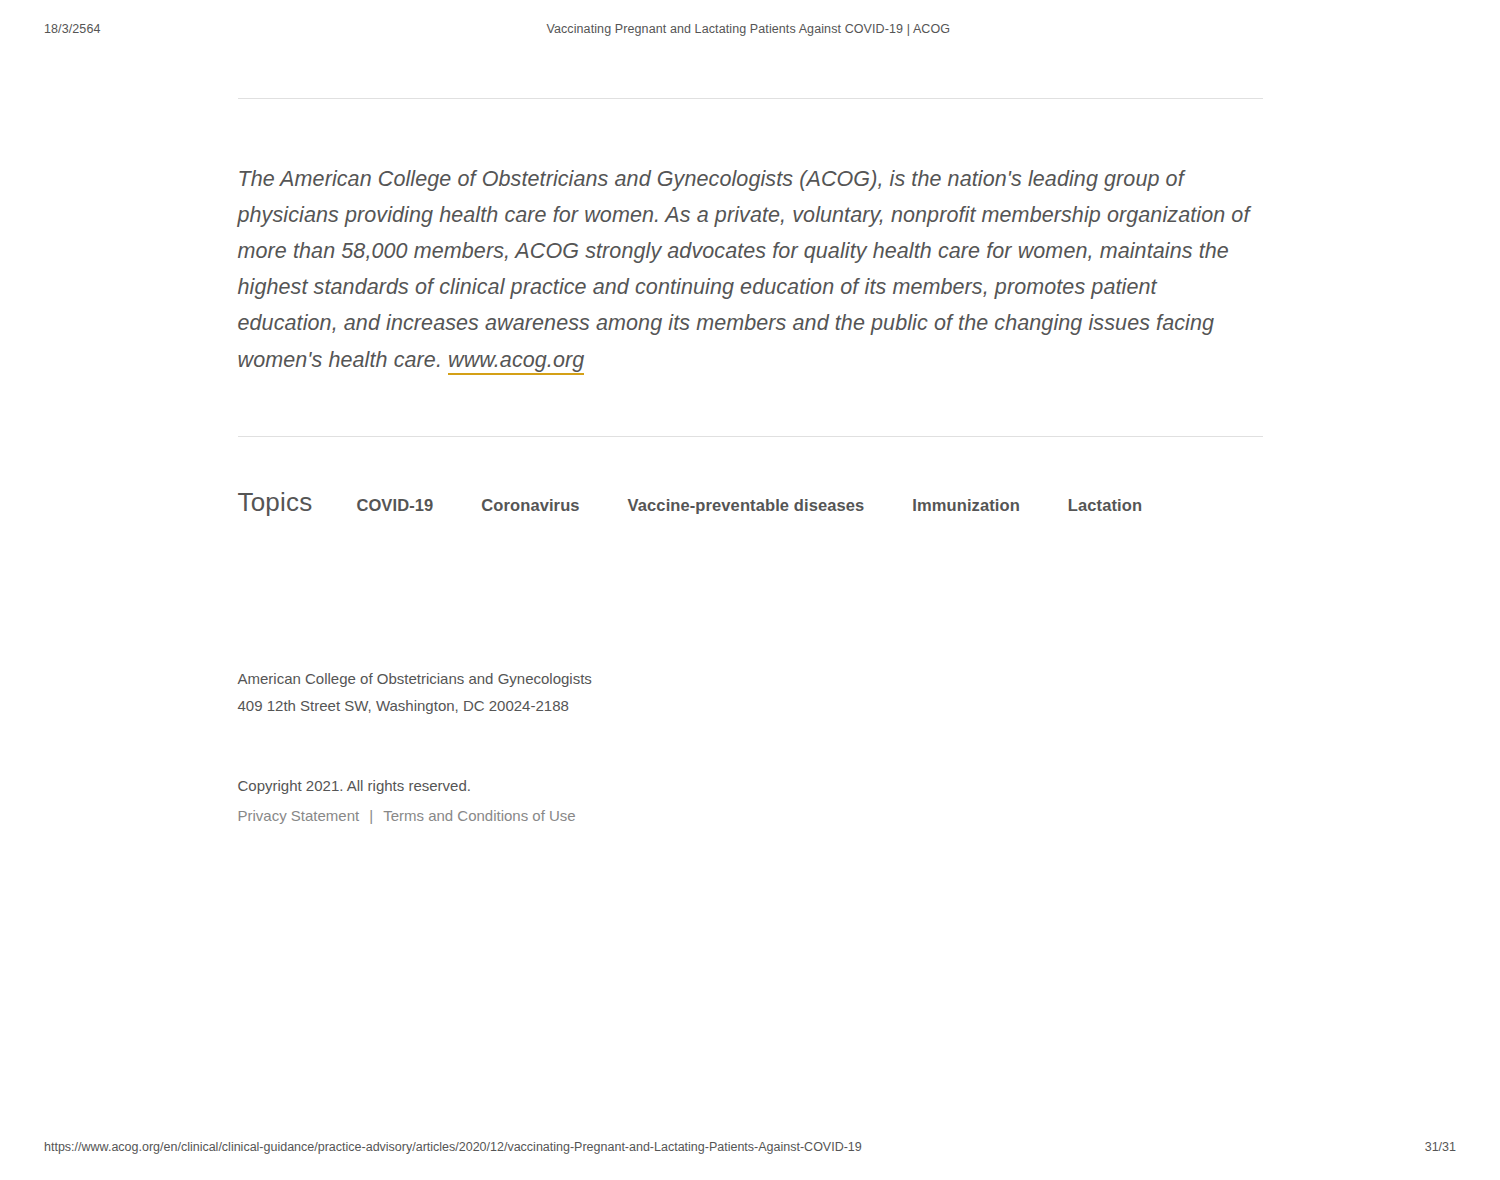18/3/2564 Vaccinating Pregnant and Lactating Patients Against COVID-19 | ACOG
The American College of Obstetricians and Gynecologists (ACOG), is the nation's leading group of physicians providing health care for women. As a private, voluntary, nonprofit membership organization of more than 58,000 members, ACOG strongly advocates for quality health care for women, maintains the highest standards of clinical practice and continuing education of its members, promotes patient education, and increases awareness among its members and the public of the changing issues facing women's health care. www.acog.org
Topics
COVID-19
Coronavirus
Vaccine-preventable diseases
Immunization
Lactation
American College of Obstetricians and Gynecologists
409 12th Street SW, Washington, DC 20024-2188
Copyright 2021. All rights reserved.
Privacy Statement|Terms and Conditions of Use
https://www.acog.org/en/clinical/clinical-guidance/practice-advisory/articles/2020/12/vaccinating-Pregnant-and-Lactating-Patients-Against-COVID-19 31/31